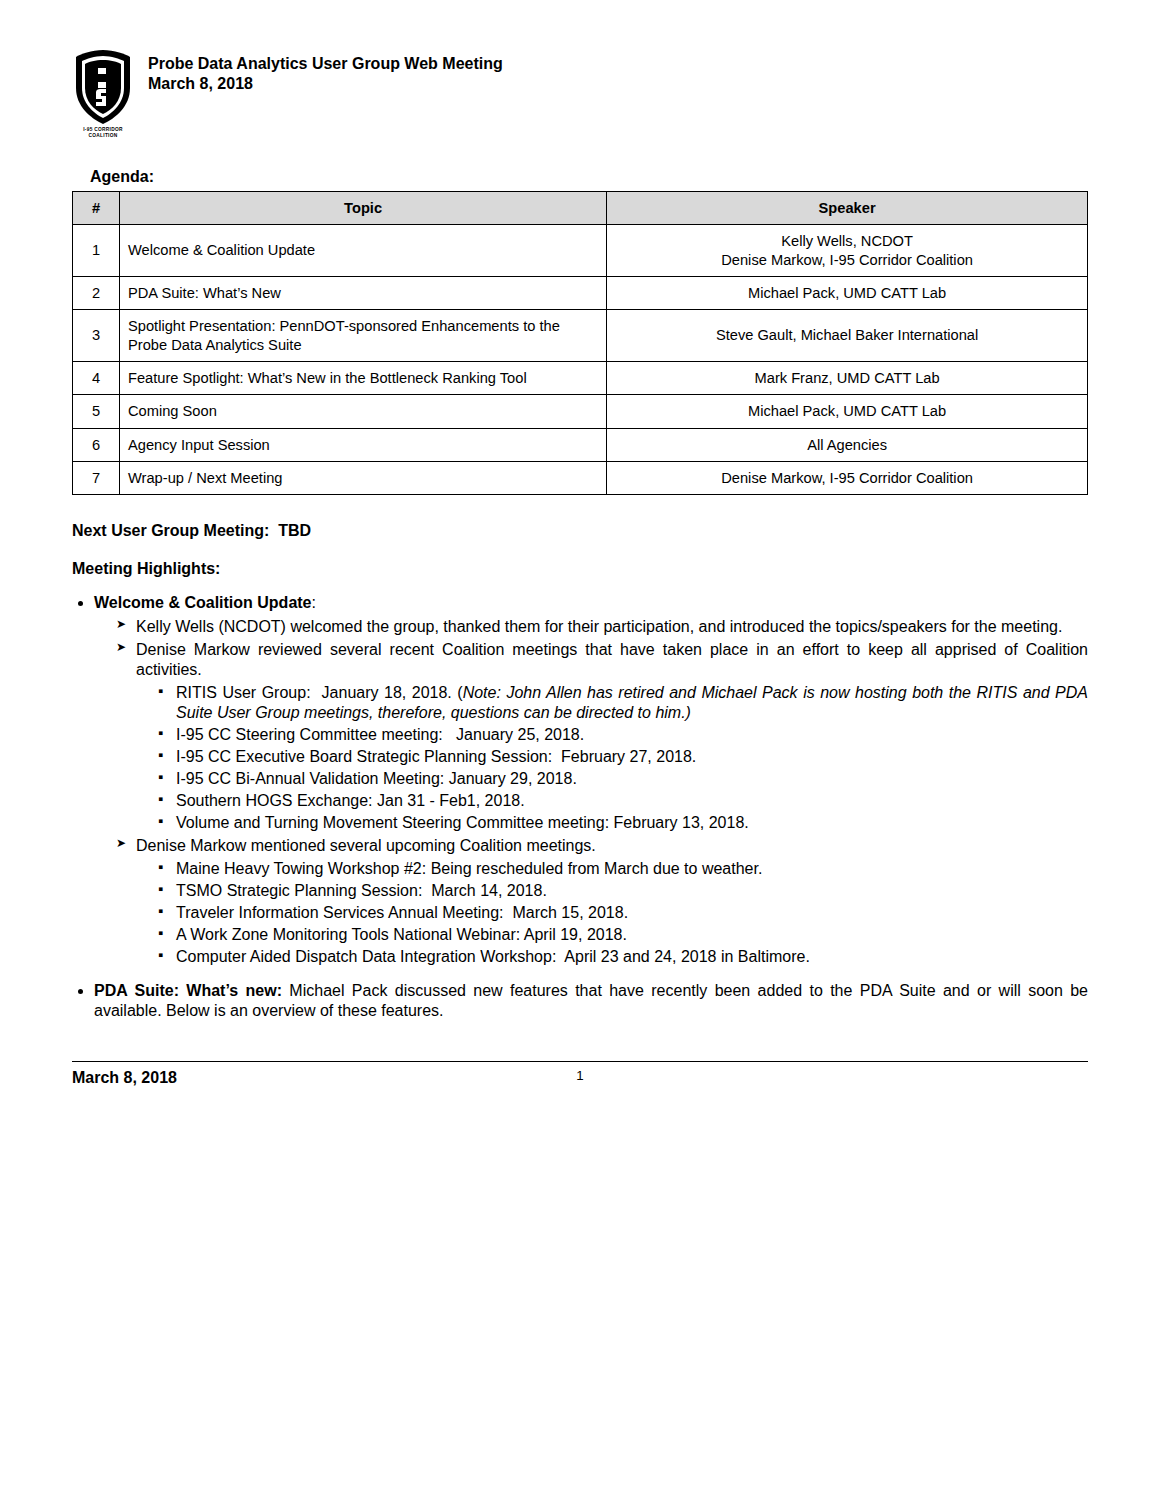I-95 CORRIDOR COALITION
Probe Data Analytics User Group Web Meeting
March 8, 2018
Agenda:
| # | Topic | Speaker |
| --- | --- | --- |
| 1 | Welcome & Coalition Update | Kelly Wells, NCDOT Denise Markow, I-95 Corridor Coalition |
| 2 | PDA Suite: What’s New | Michael Pack, UMD CATT Lab |
| 3 | Spotlight Presentation: PennDOT-sponsored Enhancements to the Probe Data Analytics Suite | Steve Gault, Michael Baker International |
| 4 | Feature Spotlight: What’s New in the Bottleneck Ranking Tool | Mark Franz, UMD CATT Lab |
| 5 | Coming Soon | Michael Pack, UMD CATT Lab |
| 6 | Agency Input Session | All Agencies |
| 7 | Wrap-up / Next Meeting | Denise Markow, I-95 Corridor Coalition |
Next User Group Meeting: TBD
Meeting Highlights:
Welcome & Coalition Update:
Kelly Wells (NCDOT) welcomed the group, thanked them for their participation, and introduced the topics/speakers for the meeting.
Denise Markow reviewed several recent Coalition meetings that have taken place in an effort to keep all apprised of Coalition activities.
RITIS User Group: January 18, 2018. (Note: John Allen has retired and Michael Pack is now hosting both the RITIS and PDA Suite User Group meetings, therefore, questions can be directed to him.)
I-95 CC Steering Committee meeting: January 25, 2018.
I-95 CC Executive Board Strategic Planning Session: February 27, 2018.
I-95 CC Bi-Annual Validation Meeting: January 29, 2018.
Southern HOGS Exchange: Jan 31 - Feb1, 2018.
Volume and Turning Movement Steering Committee meeting: February 13, 2018.
Denise Markow mentioned several upcoming Coalition meetings.
Maine Heavy Towing Workshop #2: Being rescheduled from March due to weather.
TSMO Strategic Planning Session: March 14, 2018.
Traveler Information Services Annual Meeting: March 15, 2018.
A Work Zone Monitoring Tools National Webinar: April 19, 2018.
Computer Aided Dispatch Data Integration Workshop: April 23 and 24, 2018 in Baltimore.
PDA Suite: What’s new: Michael Pack discussed new features that have recently been added to the PDA Suite and or will soon be available. Below is an overview of these features.
March 8, 2018 1